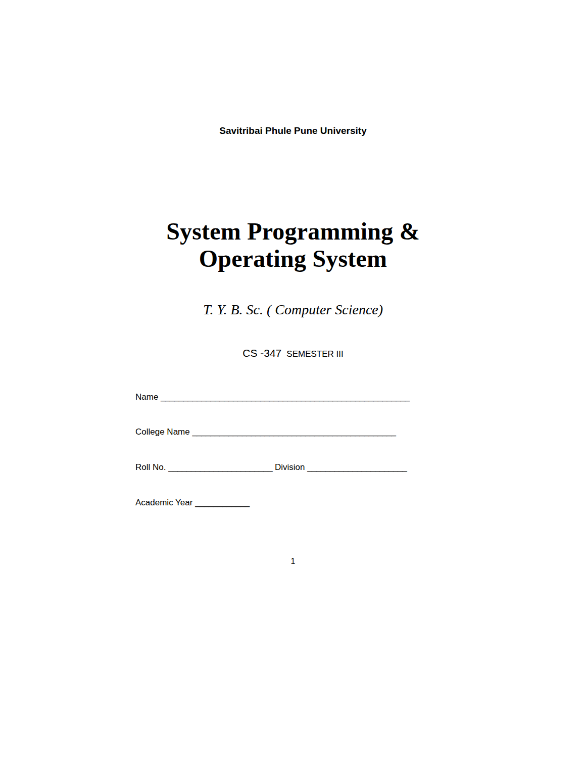Savitribai Phule Pune University
System Programming &
Operating System
T. Y. B. Sc. ( Computer Science)
CS -347 SEMESTER III
Name _______________________________________________________
College Name _____________________________________________
Roll No. _______________________ Division ______________________
Academic Year ____________
1